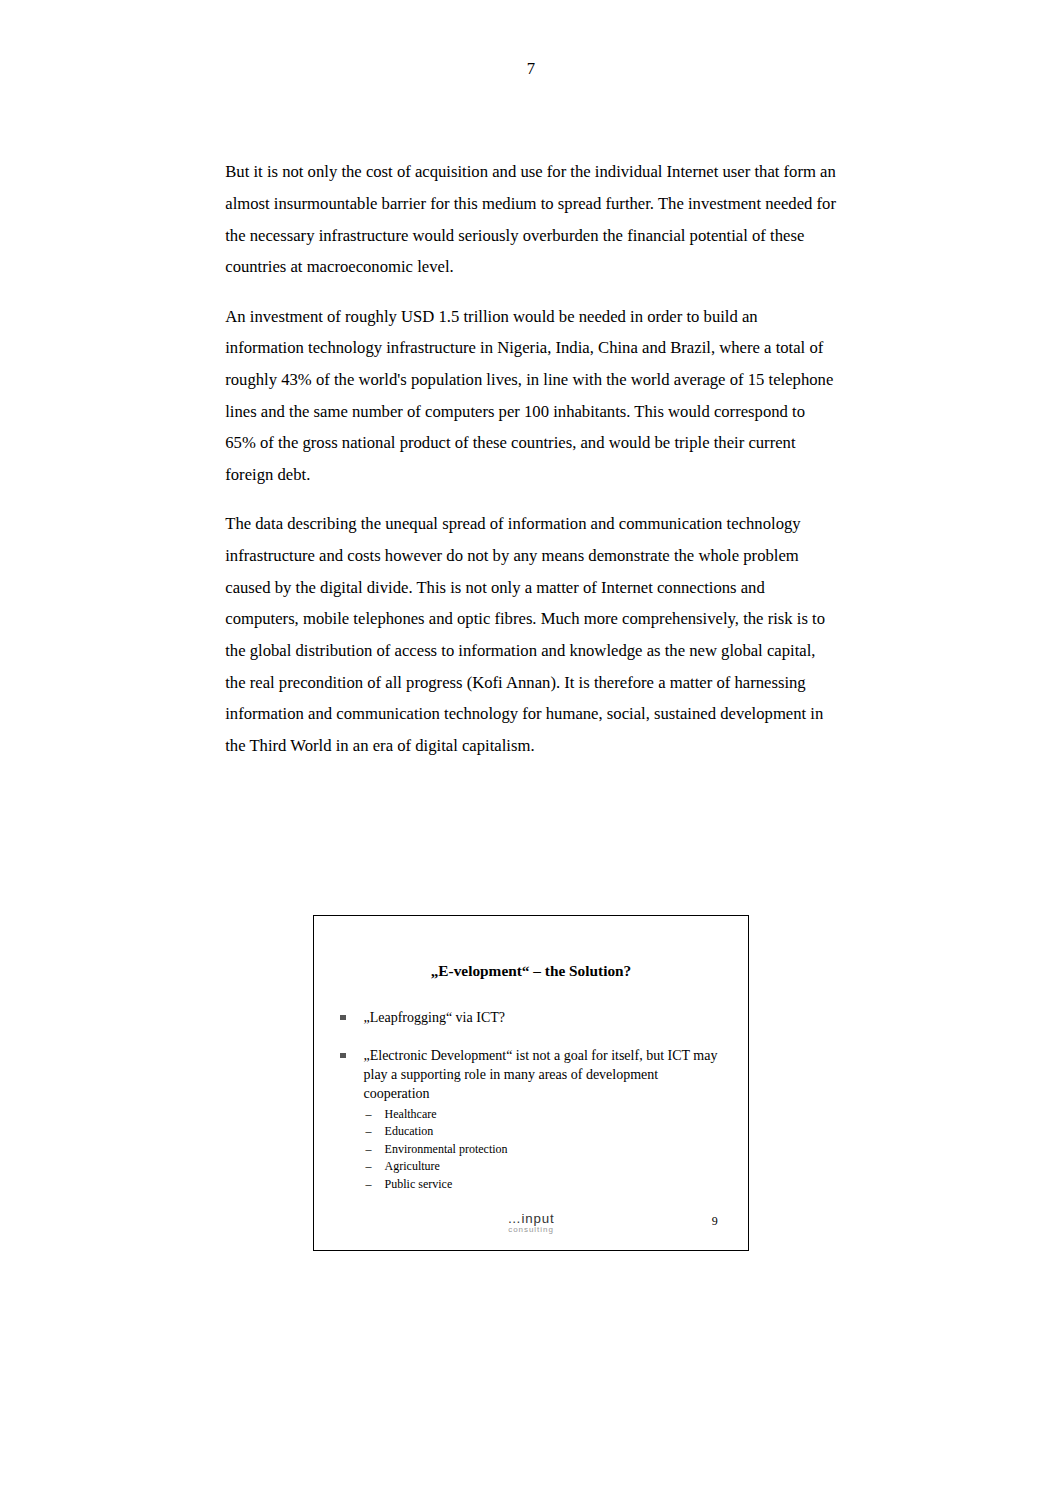7
But it is not only the cost of acquisition and use for the individual Internet user that form an almost insurmountable barrier for this medium to spread further. The investment needed for the necessary infrastructure would seriously overburden the financial potential of these countries at macroeconomic level.
An investment of roughly USD 1.5 trillion would be needed in order to build an information technology infrastructure in Nigeria, India, China and Brazil, where a total of roughly 43% of the world's population lives, in line with the world average of 15 telephone lines and the same number of computers per 100 inhabitants. This would correspond to 65% of the gross national product of these countries, and would be triple their current foreign debt.
The data describing the unequal spread of information and communication technology infrastructure and costs however do not by any means demonstrate the whole problem caused by the digital divide. This is not only a matter of Internet connections and computers, mobile telephones and optic fibres. Much more comprehensively, the risk is to the global distribution of access to information and knowledge as the new global capital, the real precondition of all progress (Kofi Annan). It is therefore a matter of harnessing information and communication technology for humane, social, sustained development in the Third World in an era of digital capitalism.
„E-velopment“ – the Solution?
„Leapfrogging“ via ICT?
„Electronic Development“ ist not a goal for itself, but ICT may play a supporting role in many areas of development cooperation
Healthcare
Education
Environmental protection
Agriculture
Public service
…input
consulting
9